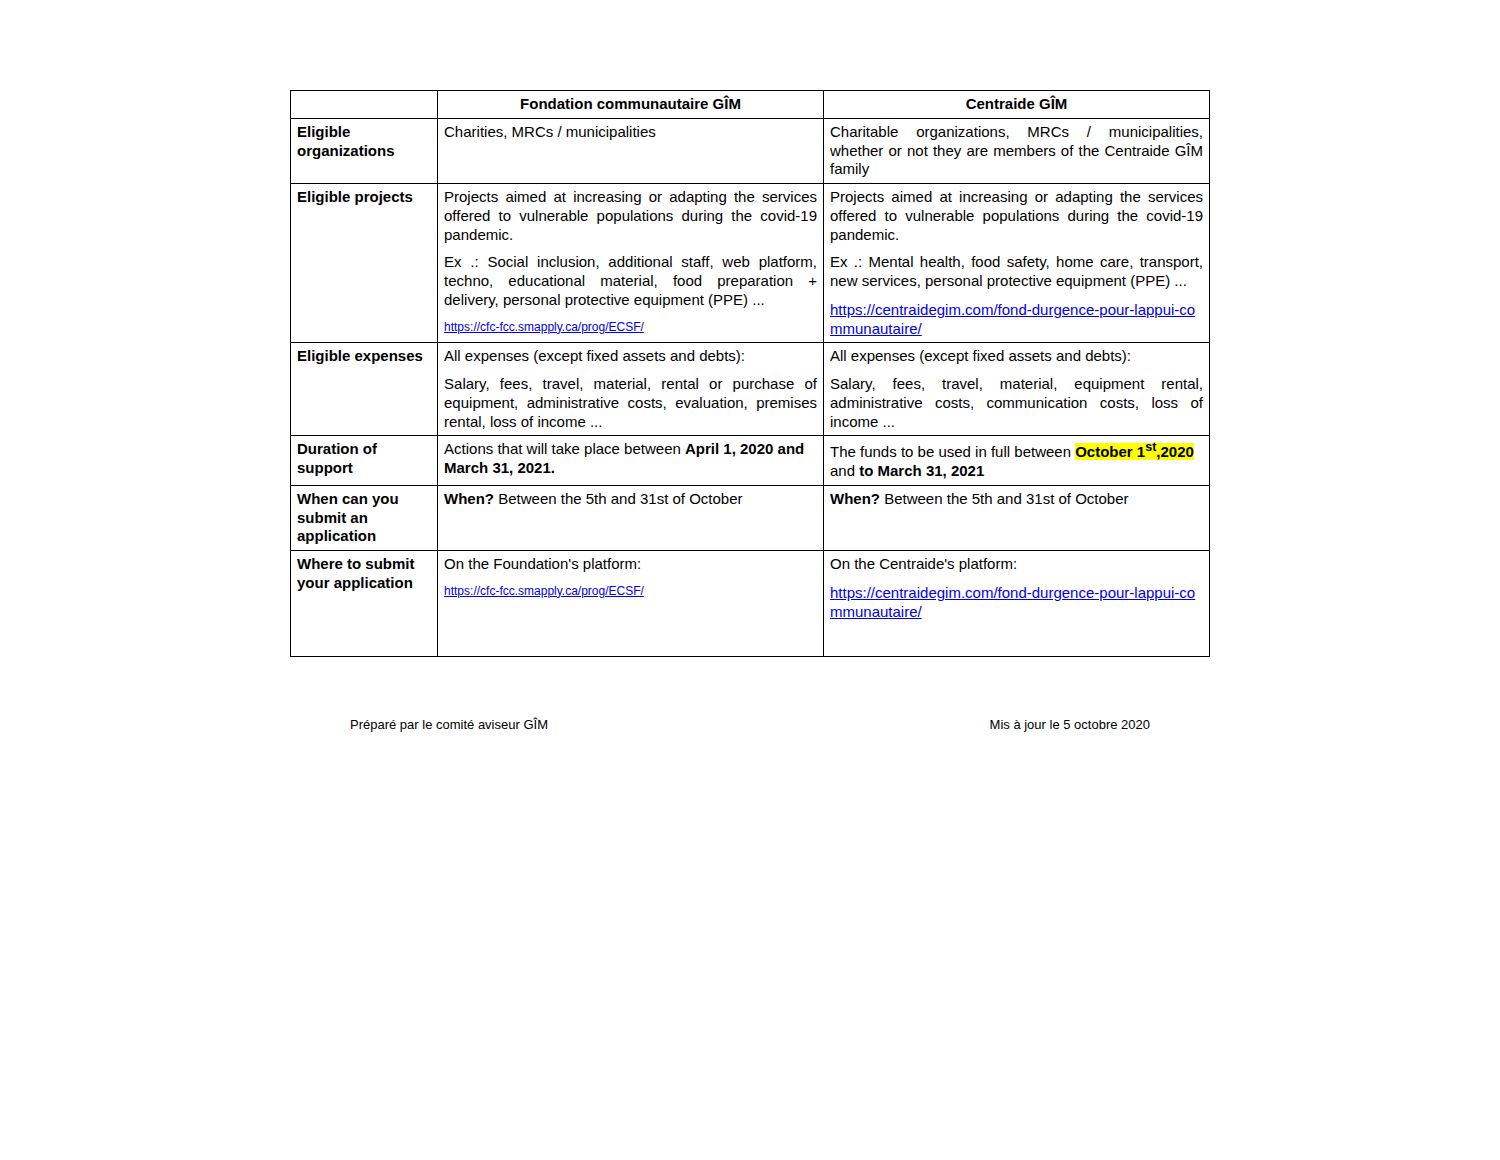| | Fondation communautaire GÎM | Centraide GÎM |
| --- | --- | --- |
| Eligible organizations | Charities, MRCs / municipalities | Charitable organizations, MRCs / municipalities, whether or not they are members of the Centraide GÎM family |
| Eligible projects | Projects aimed at increasing or adapting the services offered to vulnerable populations during the covid-19 pandemic. Ex .: Social inclusion, additional staff, web platform, techno, educational material, food preparation + delivery, personal protective equipment (PPE) ... https://cfc-fcc.smapply.ca/prog/ECSF/ | Projects aimed at increasing or adapting the services offered to vulnerable populations during the covid-19 pandemic. Ex .: Mental health, food safety, home care, transport, new services, personal protective equipment (PPE) ... https://centraidegim.com/fond-durgence-pour-lappui-communautaire/ |
| Eligible expenses | All expenses (except fixed assets and debts): Salary, fees, travel, material, rental or purchase of equipment, administrative costs, evaluation, premises rental, loss of income ... | All expenses (except fixed assets and debts): Salary, fees, travel, material, equipment rental, administrative costs, communication costs, loss of income ... |
| Duration of support | Actions that will take place between April 1, 2020 and March 31, 2021. | The funds to be used in full between October 1 st ,2020 and to March 31, 2021 |
| When can you submit an application | When? Between the 5th and 31st of October | When? Between the 5th and 31st of October |
| Where to submit your application | On the Foundation's platform: https://cfc-fcc.smapply.ca/prog/ECSF/ | On the Centraide's platform: https://centraidegim.com/fond-durgence-pour-lappui-communautaire/ |
Préparé par le comité aviseur GÎM Mis à jour le 5 octobre 2020